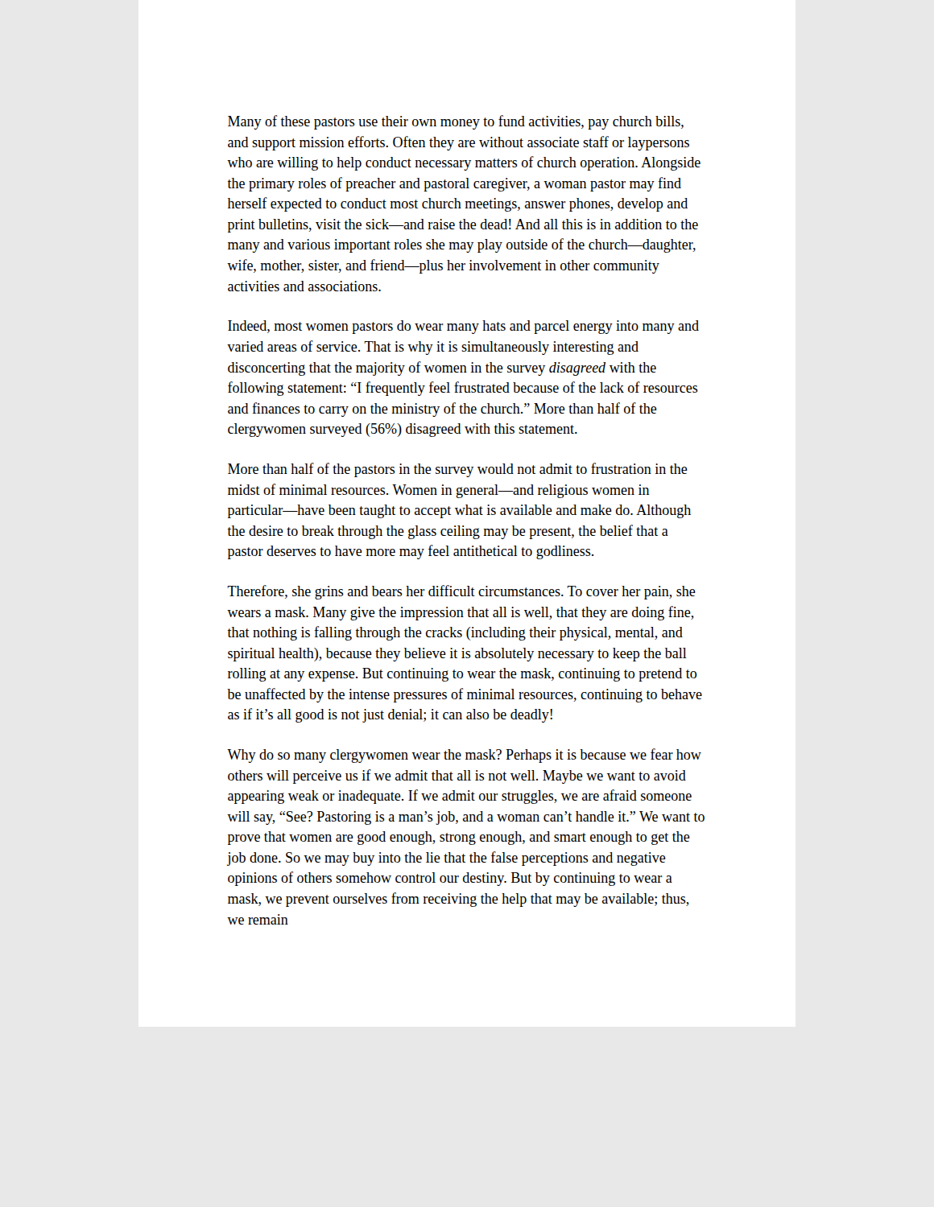Many of these pastors use their own money to fund activities, pay church bills, and support mission efforts. Often they are without associate staff or laypersons who are willing to help conduct necessary matters of church operation. Alongside the primary roles of preacher and pastoral caregiver, a woman pastor may find herself expected to conduct most church meetings, answer phones, develop and print bulletins, visit the sick—and raise the dead! And all this is in addition to the many and various important roles she may play outside of the church—daughter, wife, mother, sister, and friend—plus her involvement in other community activities and associations.
Indeed, most women pastors do wear many hats and parcel energy into many and varied areas of service. That is why it is simultaneously interesting and disconcerting that the majority of women in the survey disagreed with the following statement: “I frequently feel frustrated because of the lack of resources and finances to carry on the ministry of the church.” More than half of the clergywomen surveyed (56%) disagreed with this statement.
More than half of the pastors in the survey would not admit to frustration in the midst of minimal resources. Women in general—and religious women in particular—have been taught to accept what is available and make do. Although the desire to break through the glass ceiling may be present, the belief that a pastor deserves to have more may feel antithetical to godliness.
Therefore, she grins and bears her difficult circumstances. To cover her pain, she wears a mask. Many give the impression that all is well, that they are doing fine, that nothing is falling through the cracks (including their physical, mental, and spiritual health), because they believe it is absolutely necessary to keep the ball rolling at any expense. But continuing to wear the mask, continuing to pretend to be unaffected by the intense pressures of minimal resources, continuing to behave as if it’s all good is not just denial; it can also be deadly!
Why do so many clergywomen wear the mask? Perhaps it is because we fear how others will perceive us if we admit that all is not well. Maybe we want to avoid appearing weak or inadequate. If we admit our struggles, we are afraid someone will say, “See? Pastoring is a man’s job, and a woman can’t handle it.” We want to prove that women are good enough, strong enough, and smart enough to get the job done. So we may buy into the lie that the false perceptions and negative opinions of others somehow control our destiny. But by continuing to wear a mask, we prevent ourselves from receiving the help that may be available; thus, we remain